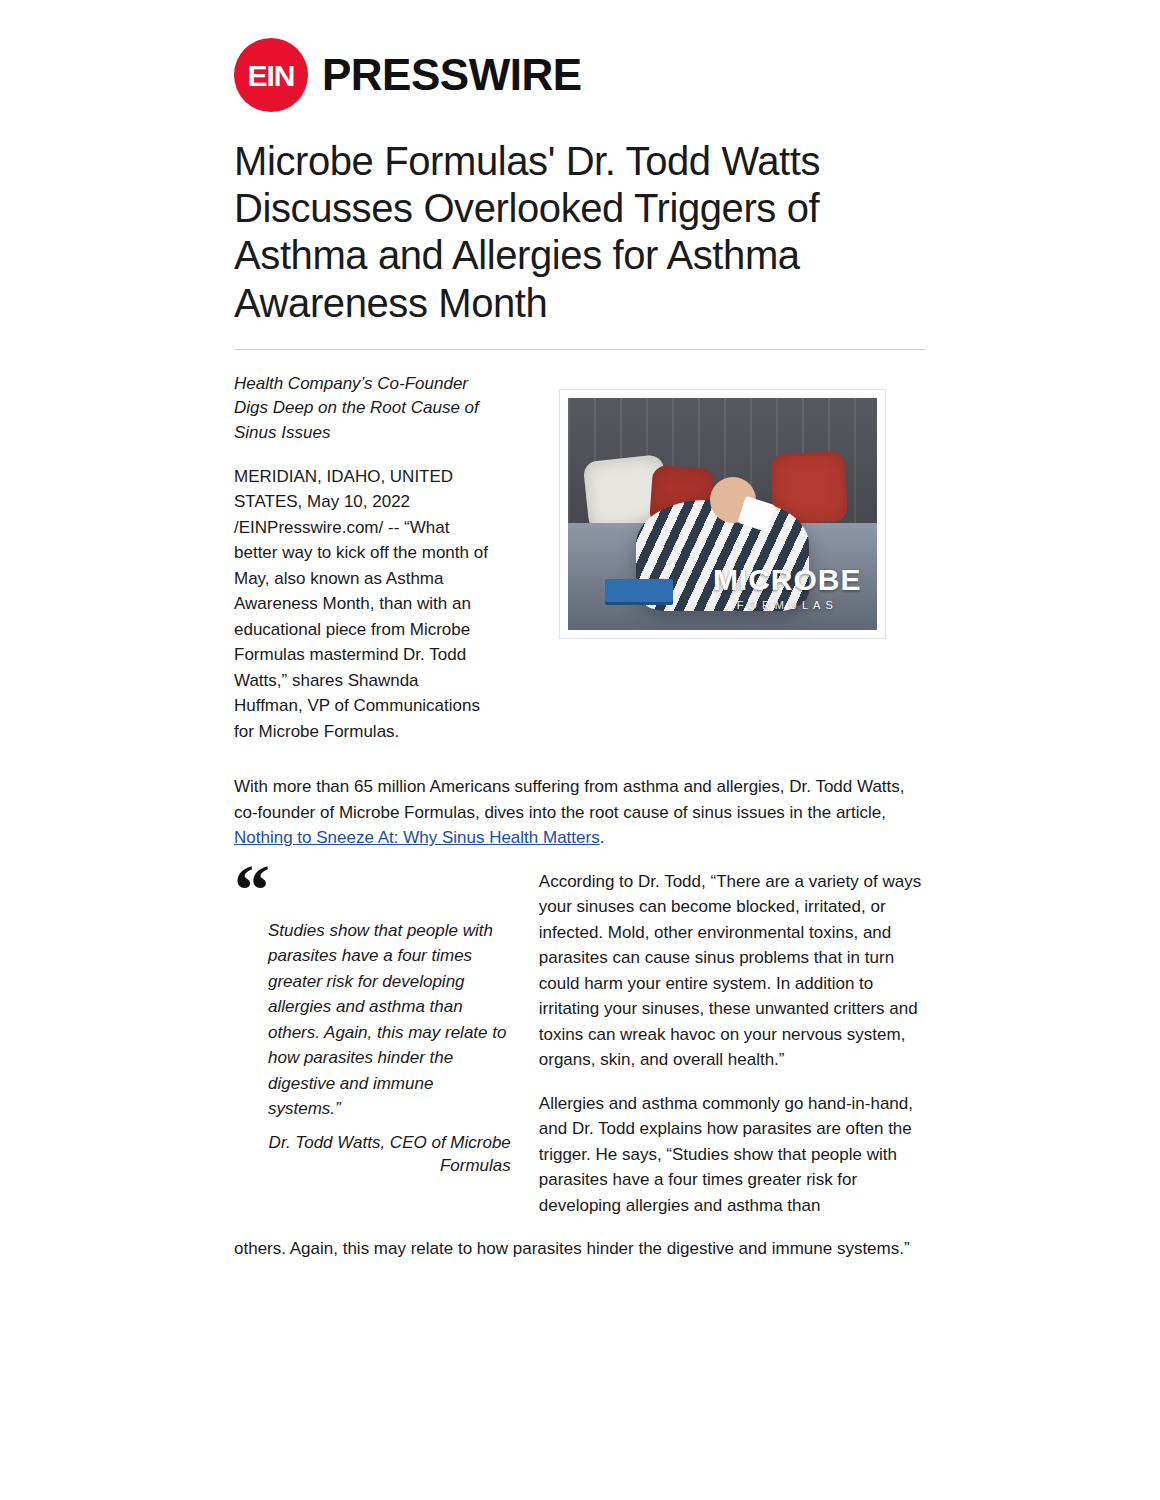EIN
PRESSWIRE
Microbe Formulas' Dr. Todd Watts Discusses Overlooked Triggers of Asthma and Allergies for Asthma Awareness Month
Health Company’s Co-Founder Digs Deep on the Root Cause of Sinus Issues
MERIDIAN, IDAHO, UNITED STATES, May 10, 2022 /EINPresswire.com/ -- “What better way to kick off the month of May, also known as Asthma Awareness Month, than with an educational piece from Microbe Formulas mastermind Dr. Todd Watts,” shares Shawnda Huffman, VP of Communications for Microbe Formulas.
MICROBE
FORMULAS
With more than 65 million Americans suffering from asthma and allergies, Dr. Todd Watts, co-founder of Microbe Formulas, dives into the root cause of sinus issues in the article, Nothing to Sneeze At: Why Sinus Health Matters.
“
Studies show that people with parasites have a four times greater risk for developing allergies and asthma than others. Again, this may relate to how parasites hinder the digestive and immune systems.”
Dr. Todd Watts, CEO of Microbe Formulas
According to Dr. Todd, “There are a variety of ways your sinuses can become blocked, irritated, or infected. Mold, other environmental toxins, and parasites can cause sinus problems that in turn could harm your entire system. In addition to irritating your sinuses, these unwanted critters and toxins can wreak havoc on your nervous system, organs, skin, and overall health.”
Allergies and asthma commonly go hand-in-hand, and Dr. Todd explains how parasites are often the trigger. He says, “Studies show that people with parasites have a four times greater risk for developing allergies and asthma than
others. Again, this may relate to how parasites hinder the digestive and immune systems.”